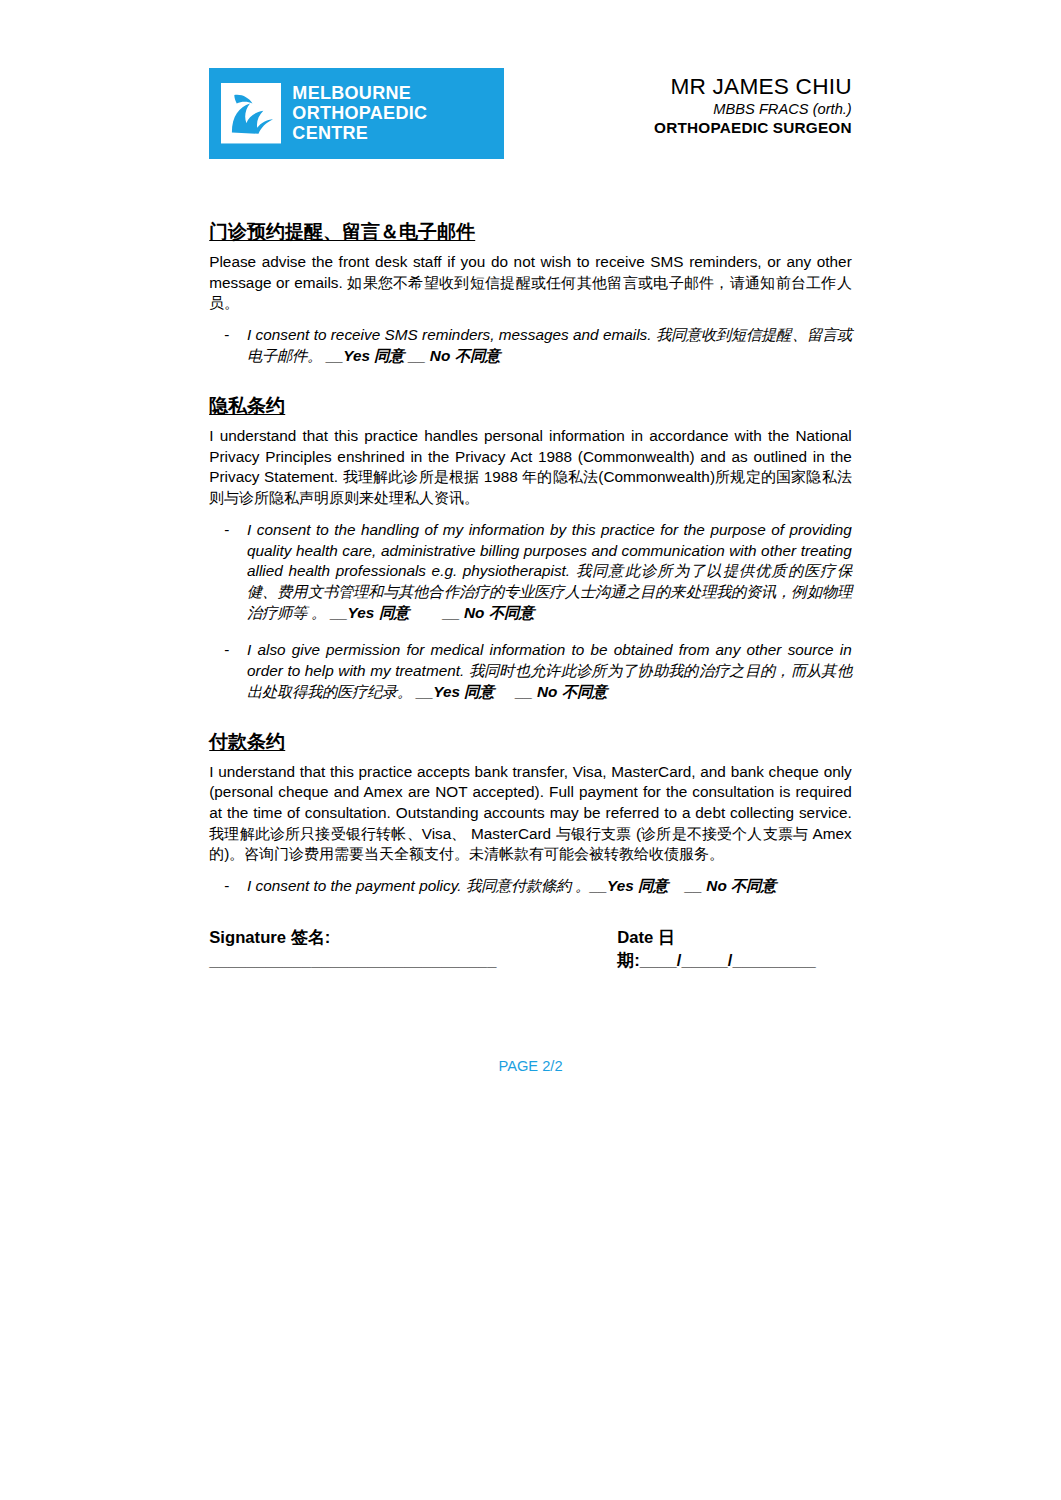Melbourne
Orthopaedic
Centre
MR JAMES CHIU
MBBS FRACS (orth.)
ORTHOPAEDIC SURGEON
门诊预约提醒、留言＆电子邮件
Please advise the front desk staff if you do not wish to receive SMS reminders, or any other message or emails. 如果您不希望收到短信提醒或任何其他留言或电子邮件，请通知前台工作人员。
I consent to receive SMS reminders, messages and emails. 我同意收到短信提醒、留言或电子邮件。 __Yes 同意 __ No 不同意
隐私条约
I understand that this practice handles personal information in accordance with the National Privacy Principles enshrined in the Privacy Act 1988 (Commonwealth) and as outlined in the Privacy Statement. 我理解此诊所是根据 1988 年的隐私法(Commonwealth)所规定的国家隐私法则与诊所隐私声明原则来处理私人资讯。
I consent to the handling of my information by this practice for the purpose of providing quality health care, administrative billing purposes and communication with other treating allied health professionals e.g. physiotherapist. 我同意此诊所为了以提供优质的医疗保健、费用文书管理和与其他合作治疗的专业医疗人士沟通之目的来处理我的资讯，例如物理治疗师等 。 __Yes 同意 __ No 不同意
I also give permission for medical information to be obtained from any other source in order to help with my treatment. 我同时也允许此诊所为了协助我的治疗之目的，而从其他出处取得我的医疗纪录。 __Yes 同意 __ No 不同意
付款条约
I understand that this practice accepts bank transfer, Visa, MasterCard, and bank cheque only (personal cheque and Amex are NOT accepted). Full payment for the consultation is required at the time of consultation. Outstanding accounts may be referred to a debt collecting service. 我理解此诊所只接受银行转帐、Visa、 MasterCard 与银行支票 (诊所是不接受个人支票与 Amex 的)。咨询门诊费用需要当天全额支付。未清帐款有可能会被转教给收债服务。
I consent to the payment policy. 我同意付款條約 。__Yes 同意 __ No 不同意
Signature 签名: _______________________________ Date 日期:____/_____/_________
PAGE 2/2